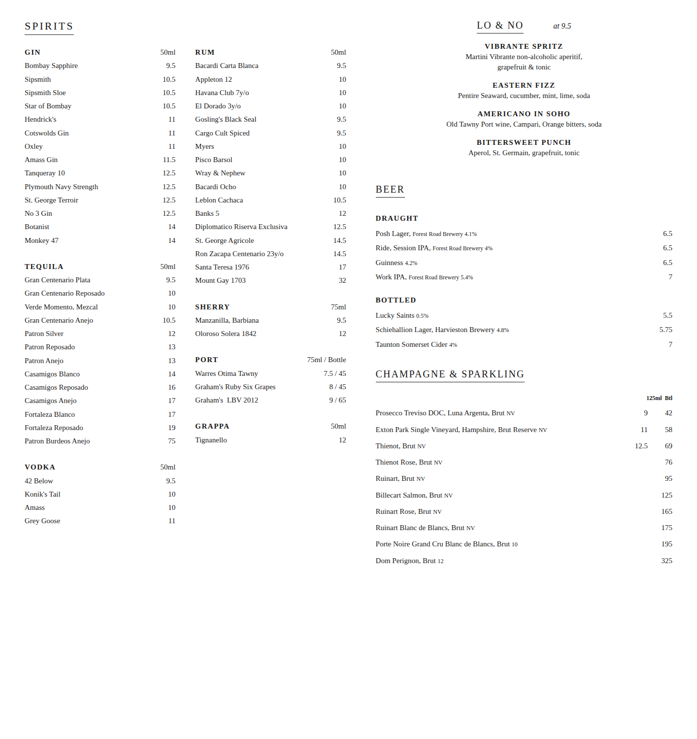SPIRITS
| GIN | 50ml |
| Bombay Sapphire | 9.5 |
| Sipsmith | 10.5 |
| Sipsmith Sloe | 10.5 |
| Star of Bombay | 10.5 |
| Hendrick's | 11 |
| Cotswolds Gin | 11 |
| Oxley | 11 |
| Amass Gin | 11.5 |
| Tanqueray 10 | 12.5 |
| Plymouth Navy Strength | 12.5 |
| St. George Terroir | 12.5 |
| No 3 Gin | 12.5 |
| Botanist | 14 |
| Monkey 47 | 14 |
| TEQUILA | 50ml |
| Gran Centenario Plata | 9.5 |
| Gran Centenario Reposado | 10 |
| Verde Momento, Mezcal | 10 |
| Gran Centenario Anejo | 10.5 |
| Patron Silver | 12 |
| Patron Reposado | 13 |
| Patron Anejo | 13 |
| Casamigos Blanco | 14 |
| Casamigos Reposado | 16 |
| Casamigos Anejo | 17 |
| Fortaleza Blanco | 17 |
| Fortaleza Reposado | 19 |
| Patron Burdeos Anejo | 75 |
| VODKA | 50ml |
| 42 Below | 9.5 |
| Konik's Tail | 10 |
| Amass | 10 |
| Grey Goose | 11 |
| RUM | 50ml |
| Bacardi Carta Blanca | 9.5 |
| Appleton 12 | 10 |
| Havana Club 7y/o | 10 |
| El Dorado 3y/o | 10 |
| Gosling's Black Seal | 9.5 |
| Cargo Cult Spiced | 9.5 |
| Myers | 10 |
| Pisco Barsol | 10 |
| Wray & Nephew | 10 |
| Bacardi Ocho | 10 |
| Leblon Cachaca | 10.5 |
| Banks 5 | 12 |
| Diplomatico Riserva Exclusiva | 12.5 |
| St. George Agricole | 14.5 |
| Ron Zacapa Centenario 23y/o | 14.5 |
| Santa Teresa 1976 | 17 |
| Mount Gay 1703 | 32 |
| SHERRY | 75ml |
| Manzanilla, Barbiana | 9.5 |
| Oloroso Solera 1842 | 12 |
| PORT | 75ml / Bottle |
| Warres Otima Tawny | 7.5 / 45 |
| Graham's Ruby Six Grapes | 8 / 45 |
| Graham's LBV 2012 | 9 / 65 |
| GRAPPA | 50ml |
| Tignanello | 12 |
LO & NO
at 9.5
VIBRANTE SPRITZ
Martini Vibrante non-alcoholic aperitif,
grapefruit & tonic
EASTERN FIZZ
Pentire Seaward, cucumber, mint, lime, soda
AMERICANO IN SOHO
Old Tawny Port wine, Campari, Orange bitters, soda
BITTERSWEET PUNCH
Aperol, St. Germain, grapefruit, tonic
BEER
DRAUGHT
| Posh Lager, Forest Road Brewery 4.1% | 6.5 |
| Ride, Session IPA, Forest Road Brewery 4% | 6.5 |
| Guinness 4.2% | 6.5 |
| Work IPA, Forest Road Brewery 5.4% | 7 |
BOTTLED
| Lucky Saints 0.5% | 5.5 |
| Schiehallion Lager, Harvieston Brewery 4.8% | 5.75 |
| Taunton Somerset Cider 4% | 7 |
CHAMPAGNE & SPARKLING
| | 125ml Btl |
| Prosecco Treviso DOC, Luna Argenta, Brut NV | 9 | 42 |
| Exton Park Single Vineyard, Hampshire, Brut Reserve NV | 11 | 58 |
| Thienot, Brut NV | 12.5 | 69 |
| Thienot Rose, Brut NV | | 76 |
| Ruinart, Brut NV | | 95 |
| Billecart Salmon, Brut NV | | 125 |
| Ruinart Rose, Brut NV | | 165 |
| Ruinart Blanc de Blancs, Brut NV | | 175 |
| Porte Noire Grand Cru Blanc de Blancs, Brut 10 | | 195 |
| Dom Perignon, Brut 12 | | 325 |